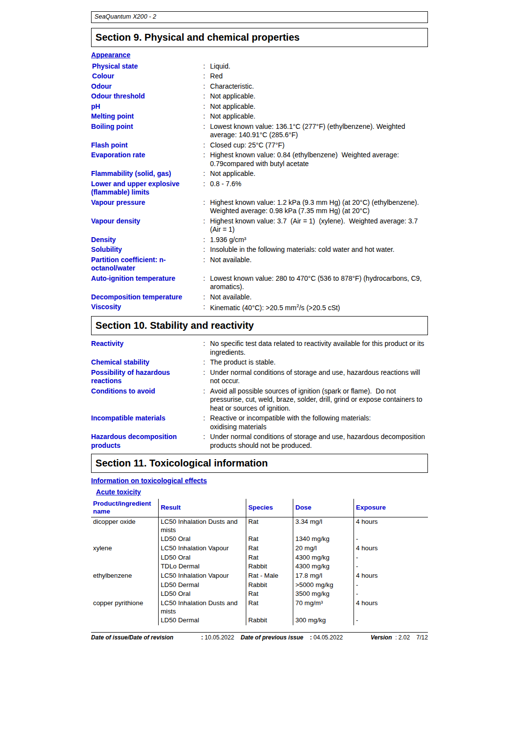SeaQuantum X200 - 2
Section 9. Physical and chemical properties
Appearance
| Physical state | : | Liquid. |
| Colour | : | Red |
| Odour | : | Characteristic. |
| Odour threshold | : | Not applicable. |
| pH | : | Not applicable. |
| Melting point | : | Not applicable. |
| Boiling point | : | Lowest known value: 136.1°C (277°F) (ethylbenzene). Weighted average: 140.91°C (285.6°F) |
| Flash point | : | Closed cup: 25°C (77°F) |
| Evaporation rate | : | Highest known value: 0.84 (ethylbenzene) Weighted average: 0.79compared with butyl acetate |
| Flammability (solid, gas) | : | Not applicable. |
| Lower and upper explosive (flammable) limits | : | 0.8 - 7.6% |
| Vapour pressure | : | Highest known value: 1.2 kPa (9.3 mm Hg) (at 20°C) (ethylbenzene). Weighted average: 0.98 kPa (7.35 mm Hg) (at 20°C) |
| Vapour density | : | Highest known value: 3.7 (Air = 1) (xylene). Weighted average: 3.7 (Air = 1) |
| Density | : | 1.936 g/cm³ |
| Solubility | : | Insoluble in the following materials: cold water and hot water. |
| Partition coefficient: n-octanol/water | : | Not available. |
| Auto-ignition temperature | : | Lowest known value: 280 to 470°C (536 to 878°F) (hydrocarbons, C9, aromatics). |
| Decomposition temperature | : | Not available. |
| Viscosity | : | Kinematic (40°C): >20.5 mm 2 /s (>20.5 cSt) |
Section 10. Stability and reactivity
| Reactivity | : | No specific test data related to reactivity available for this product or its ingredients. |
| Chemical stability | : | The product is stable. |
| Possibility of hazardous reactions | : | Under normal conditions of storage and use, hazardous reactions will not occur. |
| Conditions to avoid | : | Avoid all possible sources of ignition (spark or flame). Do not pressurise, cut, weld, braze, solder, drill, grind or expose containers to heat or sources of ignition. |
| Incompatible materials | : | Reactive or incompatible with the following materials: oxidising materials |
| Hazardous decomposition products | : | Under normal conditions of storage and use, hazardous decomposition products should not be produced. |
Section 11. Toxicological information
Information on toxicological effects
Acute toxicity
| Product/ingredient name | Result | Species | Dose | Exposure |
| --- | --- | --- | --- | --- |
| dicopper oxide | LC50 Inhalation Dusts and mists | Rat | 3.34 mg/l | 4 hours |
| | LD50 Oral | Rat | 1340 mg/kg | - |
| xylene | LC50 Inhalation Vapour | Rat | 20 mg/l | 4 hours |
| | LD50 Oral | Rat | 4300 mg/kg | - |
| | TDLo Dermal | Rabbit | 4300 mg/kg | - |
| ethylbenzene | LC50 Inhalation Vapour | Rat - Male | 17.8 mg/l | 4 hours |
| | LD50 Dermal | Rabbit | >5000 mg/kg | - |
| | LD50 Oral | Rat | 3500 mg/kg | - |
| copper pyrithione | LC50 Inhalation Dusts and mists | Rat | 70 mg/m³ | 4 hours |
| | LD50 Dermal | Rabbit | 300 mg/kg | - |
Date of issue/Date of revision : 10.05.2022 Date of previous issue : 04.05.2022 Version : 2.02 7/12